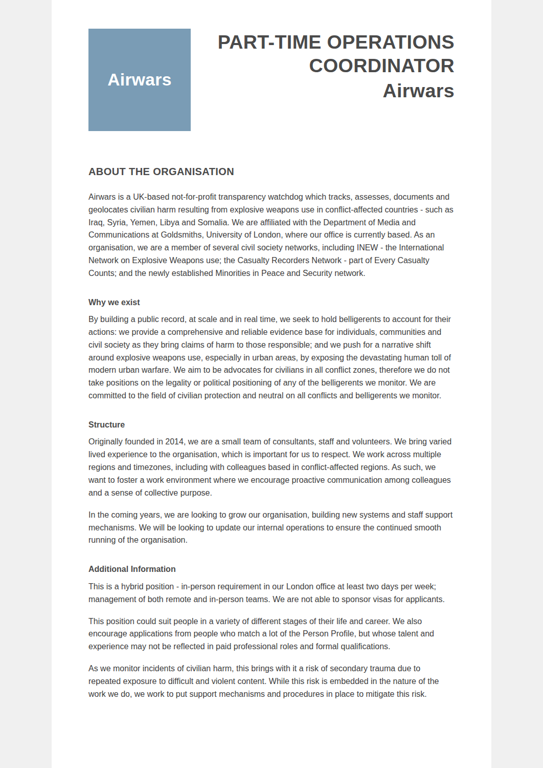Airwars
Part-Time Operations CoordinatorAirwars
About the organisation
Airwars is a UK-based not-for-profit transparency watchdog which tracks, assesses, documents and geolocates civilian harm resulting from explosive weapons use in conflict-affected countries - such as Iraq, Syria, Yemen, Libya and Somalia. We are affiliated with the Department of Media and Communications at Goldsmiths, University of London, where our office is currently based. As an organisation, we are a member of several civil society networks, including INEW - the International Network on Explosive Weapons use; the Casualty Recorders Network - part of Every Casualty Counts; and the newly established Minorities in Peace and Security network.
Why we exist
By building a public record, at scale and in real time, we seek to hold belligerents to account for their actions: we provide a comprehensive and reliable evidence base for individuals, communities and civil society as they bring claims of harm to those responsible; and we push for a narrative shift around explosive weapons use, especially in urban areas, by exposing the devastating human toll of modern urban warfare. We aim to be advocates for civilians in all conflict zones, therefore we do not take positions on the legality or political positioning of any of the belligerents we monitor. We are committed to the field of civilian protection and neutral on all conflicts and belligerents we monitor.
Structure
Originally founded in 2014, we are a small team of consultants, staff and volunteers. We bring varied lived experience to the organisation, which is important for us to respect. We work across multiple regions and timezones, including with colleagues based in conflict-affected regions. As such, we want to foster a work environment where we encourage proactive communication among colleagues and a sense of collective purpose.
In the coming years, we are looking to grow our organisation, building new systems and staff support mechanisms. We will be looking to update our internal operations to ensure the continued smooth running of the organisation.
Additional Information
This is a hybrid position - in-person requirement in our London office at least two days per week; management of both remote and in-person teams. We are not able to sponsor visas for applicants.
This position could suit people in a variety of different stages of their life and career. We also encourage applications from people who match a lot of the Person Profile, but whose talent and experience may not be reflected in paid professional roles and formal qualifications.
As we monitor incidents of civilian harm, this brings with it a risk of secondary trauma due to repeated exposure to difficult and violent content. While this risk is embedded in the nature of the work we do, we work to put support mechanisms and procedures in place to mitigate this risk.